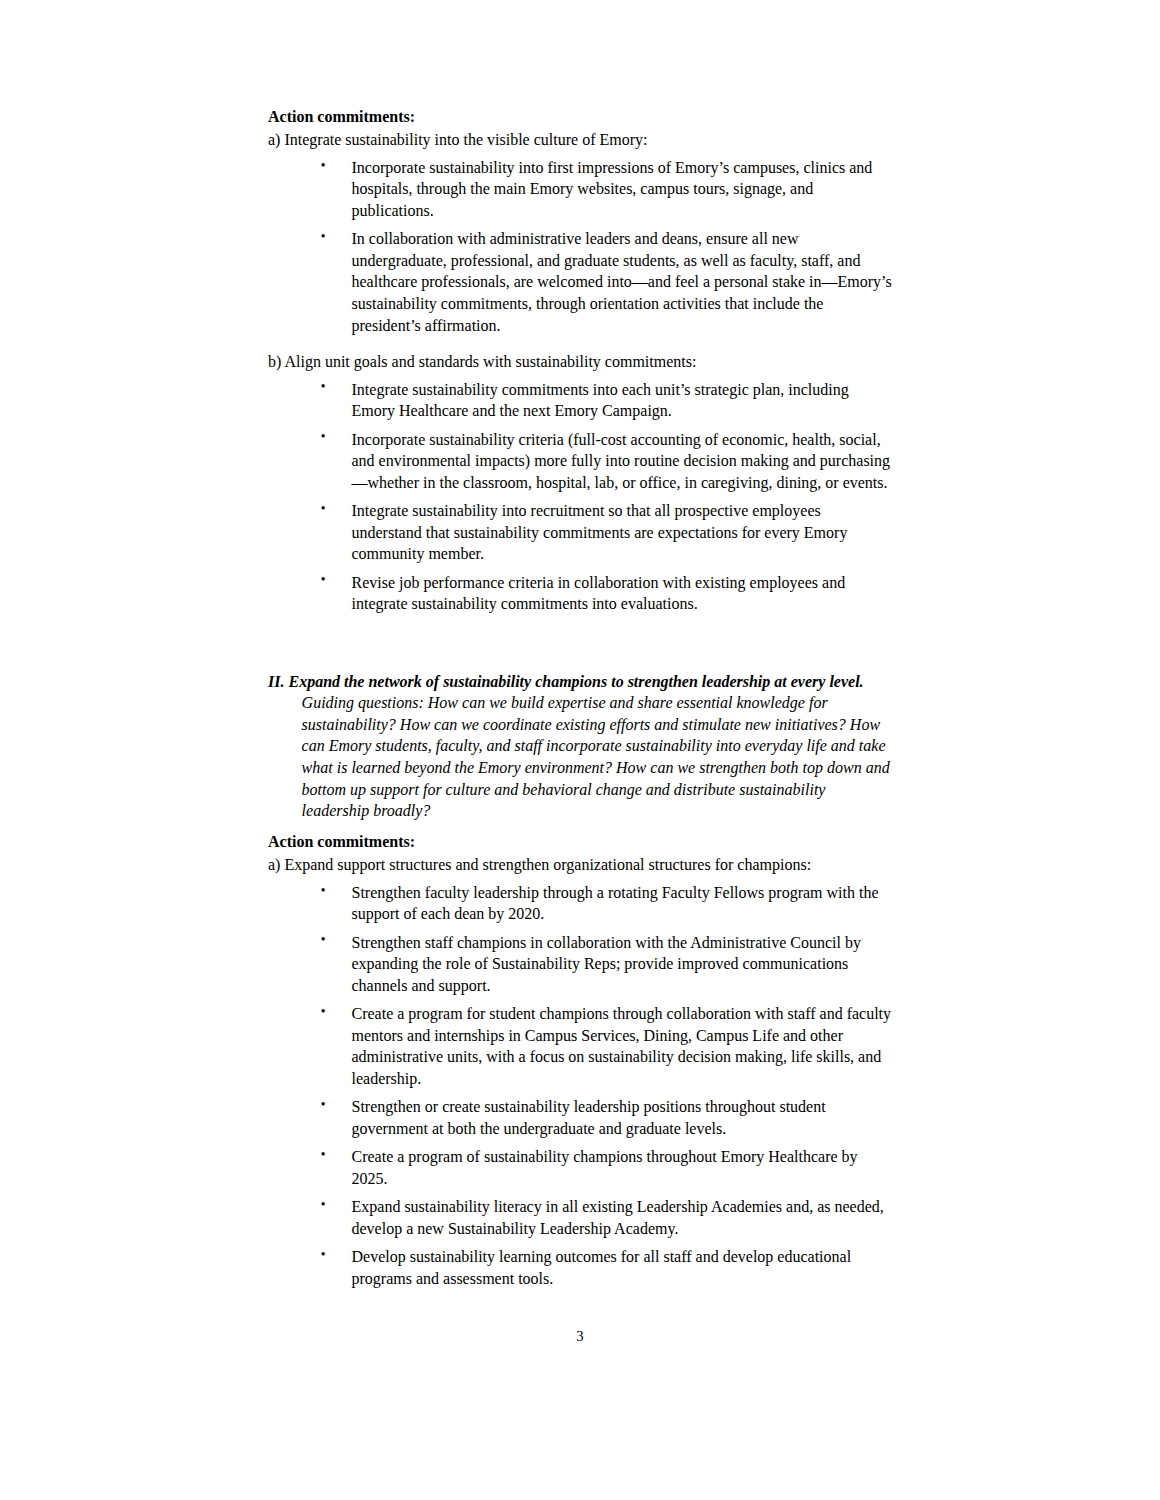Action commitments:
a) Integrate sustainability into the visible culture of Emory:
Incorporate sustainability into first impressions of Emory’s campuses, clinics and hospitals, through the main Emory websites, campus tours, signage, and publications.
In collaboration with administrative leaders and deans, ensure all new undergraduate, professional, and graduate students, as well as faculty, staff, and healthcare professionals, are welcomed into—and feel a personal stake in—Emory’s sustainability commitments, through orientation activities that include the president’s affirmation.
b) Align unit goals and standards with sustainability commitments:
Integrate sustainability commitments into each unit’s strategic plan, including Emory Healthcare and the next Emory Campaign.
Incorporate sustainability criteria (full-cost accounting of economic, health, social, and environmental impacts) more fully into routine decision making and purchasing—whether in the classroom, hospital, lab, or office, in caregiving, dining, or events.
Integrate sustainability into recruitment so that all prospective employees understand that sustainability commitments are expectations for every Emory community member.
Revise job performance criteria in collaboration with existing employees and integrate sustainability commitments into evaluations.
II. Expand the network of sustainability champions to strengthen leadership at every level.
Guiding questions: How can we build expertise and share essential knowledge for sustainability? How can we coordinate existing efforts and stimulate new initiatives? How can Emory students, faculty, and staff incorporate sustainability into everyday life and take what is learned beyond the Emory environment? How can we strengthen both top down and bottom up support for culture and behavioral change and distribute sustainability leadership broadly?
Action commitments:
a) Expand support structures and strengthen organizational structures for champions:
Strengthen faculty leadership through a rotating Faculty Fellows program with the support of each dean by 2020.
Strengthen staff champions in collaboration with the Administrative Council by expanding the role of Sustainability Reps; provide improved communications channels and support.
Create a program for student champions through collaboration with staff and faculty mentors and internships in Campus Services, Dining, Campus Life and other administrative units, with a focus on sustainability decision making, life skills, and leadership.
Strengthen or create sustainability leadership positions throughout student government at both the undergraduate and graduate levels.
Create a program of sustainability champions throughout Emory Healthcare by 2025.
Expand sustainability literacy in all existing Leadership Academies and, as needed, develop a new Sustainability Leadership Academy.
Develop sustainability learning outcomes for all staff and develop educational programs and assessment tools.
3